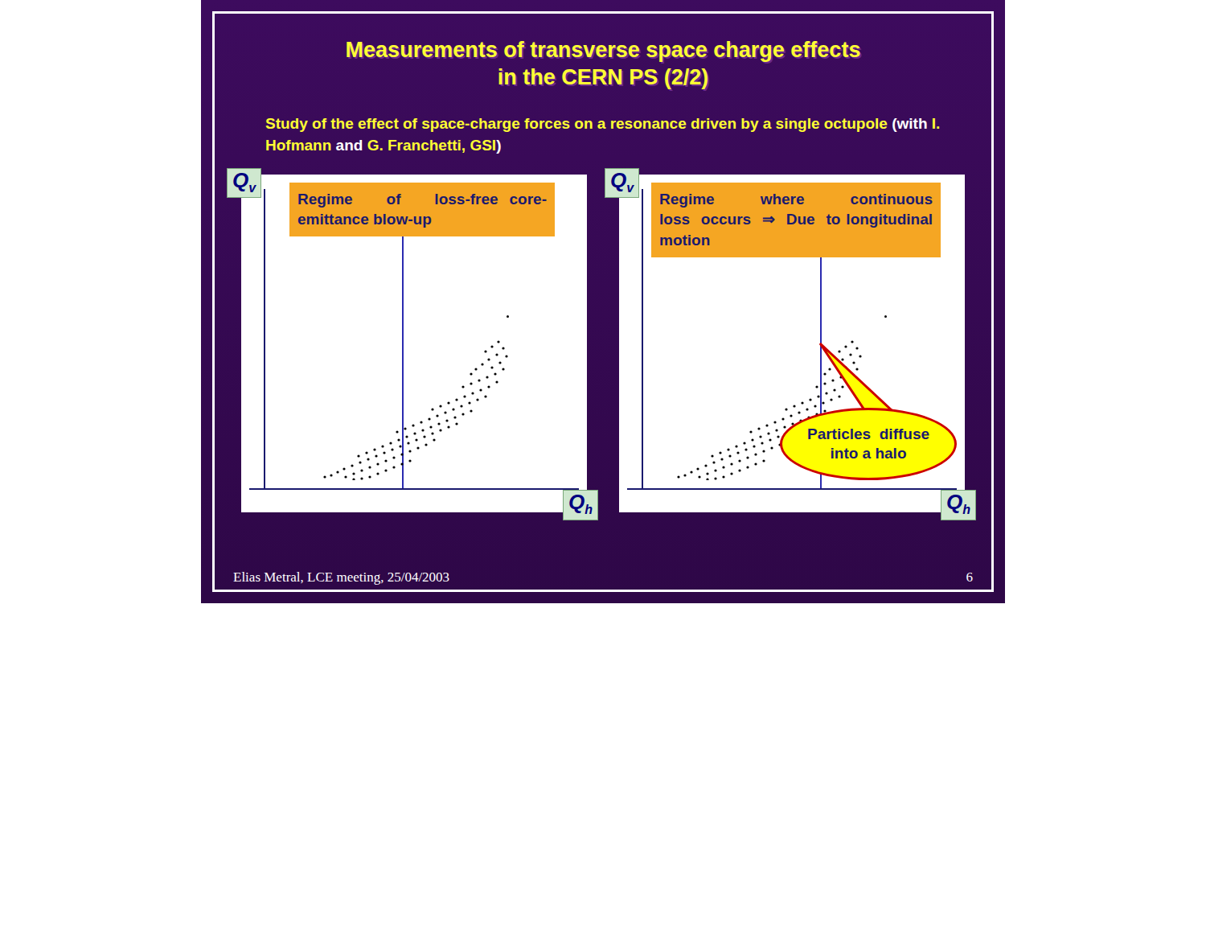Measurements of transverse space charge effects
in the CERN PS (2/2)
Study of the effect of space-charge forces on a resonance driven by a single octupole (with I. Hofmann and G. Franchetti, GSI)
Qv
Regime of loss-free core-emittance blow-up
Qh
Qv
Regime where continuous loss occurs ⇒ Due to longitudinal motion
Particles diffuse
into a halo
Qh
Elias Metral, LCE meeting, 25/04/2003
6